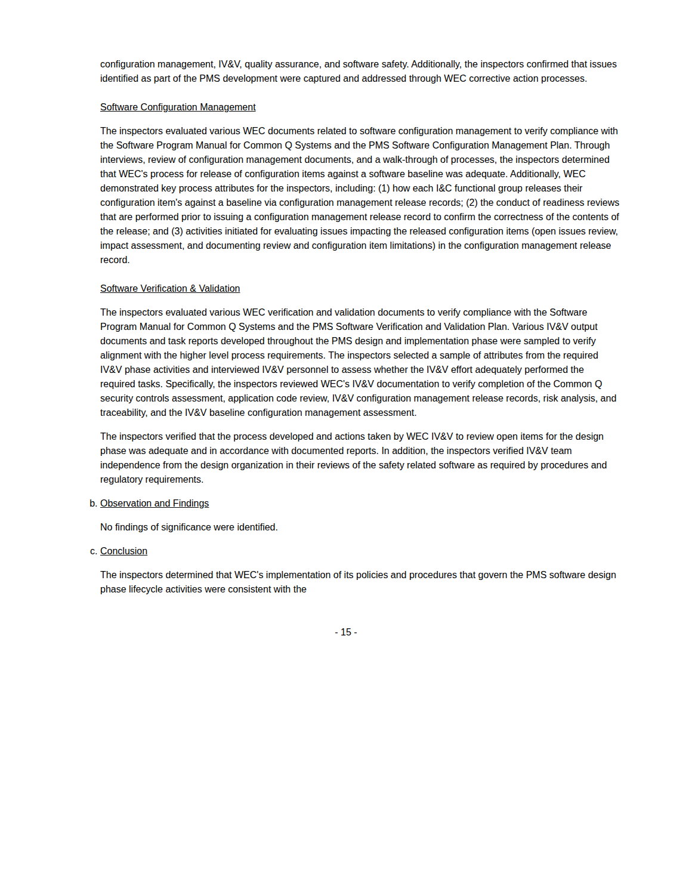configuration management, IV&V, quality assurance, and software safety. Additionally, the inspectors confirmed that issues identified as part of the PMS development were captured and addressed through WEC corrective action processes.
Software Configuration Management
The inspectors evaluated various WEC documents related to software configuration management to verify compliance with the Software Program Manual for Common Q Systems and the PMS Software Configuration Management Plan. Through interviews, review of configuration management documents, and a walk-through of processes, the inspectors determined that WEC's process for release of configuration items against a software baseline was adequate. Additionally, WEC demonstrated key process attributes for the inspectors, including: (1) how each I&C functional group releases their configuration item's against a baseline via configuration management release records; (2) the conduct of readiness reviews that are performed prior to issuing a configuration management release record to confirm the correctness of the contents of the release; and (3) activities initiated for evaluating issues impacting the released configuration items (open issues review, impact assessment, and documenting review and configuration item limitations) in the configuration management release record.
Software Verification & Validation
The inspectors evaluated various WEC verification and validation documents to verify compliance with the Software Program Manual for Common Q Systems and the PMS Software Verification and Validation Plan. Various IV&V output documents and task reports developed throughout the PMS design and implementation phase were sampled to verify alignment with the higher level process requirements. The inspectors selected a sample of attributes from the required IV&V phase activities and interviewed IV&V personnel to assess whether the IV&V effort adequately performed the required tasks. Specifically, the inspectors reviewed WEC's IV&V documentation to verify completion of the Common Q security controls assessment, application code review, IV&V configuration management release records, risk analysis, and traceability, and the IV&V baseline configuration management assessment.
The inspectors verified that the process developed and actions taken by WEC IV&V to review open items for the design phase was adequate and in accordance with documented reports. In addition, the inspectors verified IV&V team independence from the design organization in their reviews of the safety related software as required by procedures and regulatory requirements.
Observation and Findings
No findings of significance were identified.
Conclusion
The inspectors determined that WEC's implementation of its policies and procedures that govern the PMS software design phase lifecycle activities were consistent with the
- 15 -